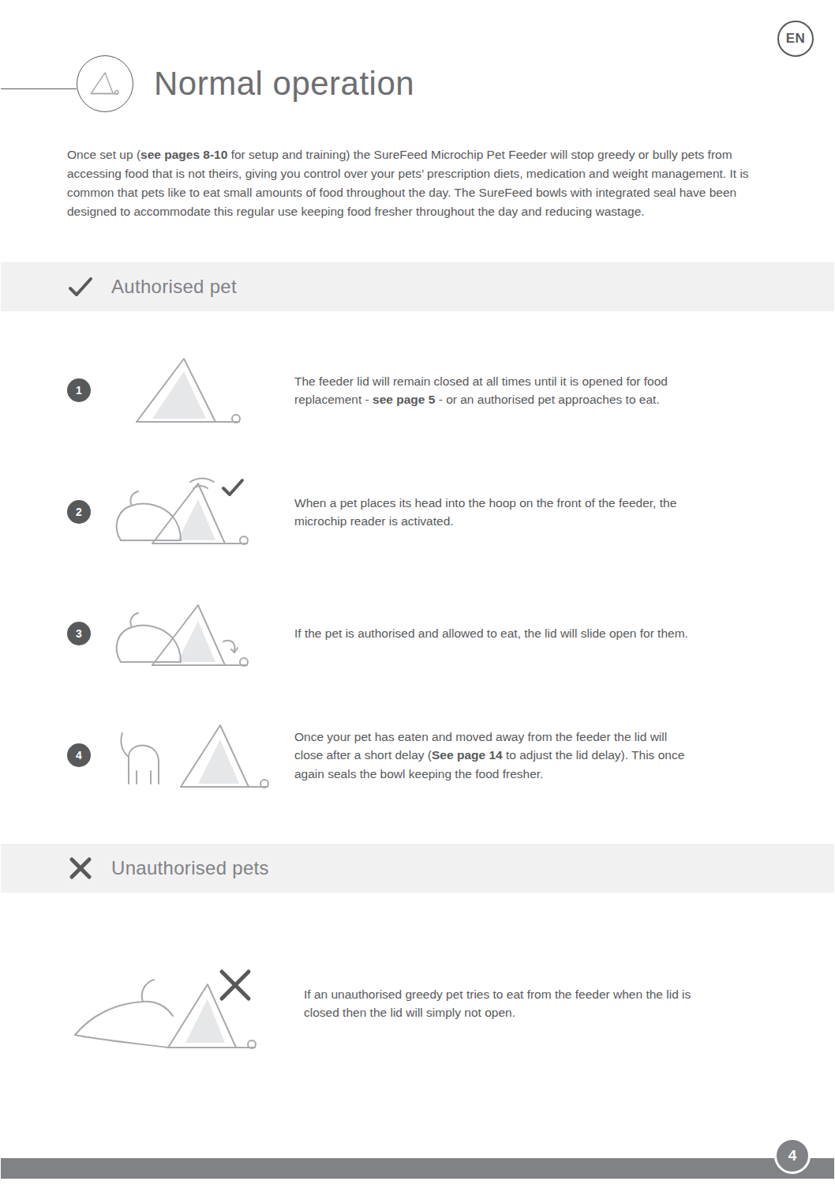EN
Normal operation
Once set up (see pages 8-10 for setup and training) the SureFeed Microchip Pet Feeder will stop greedy or bully pets from accessing food that is not theirs, giving you control over your pets’ prescription diets, medication and weight management. It is common that pets like to eat small amounts of food throughout the day. The SureFeed bowls with integrated seal have been designed to accommodate this regular use keeping food fresher throughout the day and reducing wastage.
Authorised pet
1
The feeder lid will remain closed at all times until it is opened for food replacement - see page 5 - or an authorised pet approaches to eat.
2
When a pet places its head into the hoop on the front of the feeder, the microchip reader is activated.
3
If the pet is authorised and allowed to eat, the lid will slide open for them.
4
Once your pet has eaten and moved away from the feeder the lid will close after a short delay (See page 14 to adjust the lid delay). This once again seals the bowl keeping the food fresher.
Unauthorised pets
If an unauthorised greedy pet tries to eat from the feeder when the lid is closed then the lid will simply not open.
4